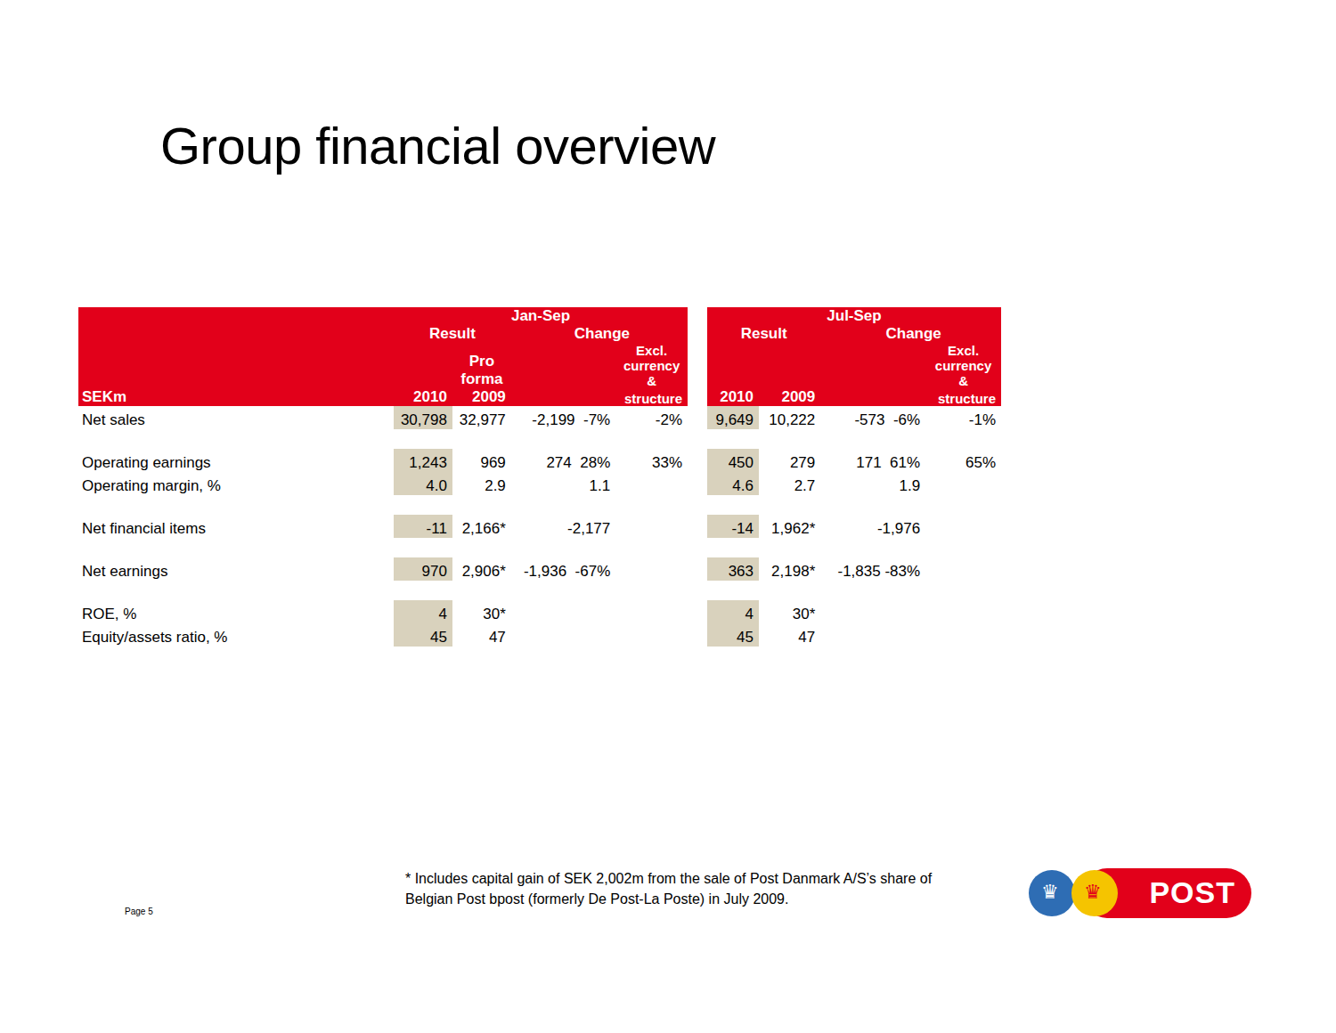Group financial overview
| | Jan-Sep | | Jul-Sep |
| Result | Change | | Result | Change |
| | Pro forma | | Excl. currency & | | | | | Excl. currency & |
| SEKm | 2010 | 2009 | | structure | | 2010 | 2009 | | structure |
| Net sales | 30,798 | 32,977 | -2,199 -7% | -2% | | 9,649 | 10,222 | -573 -6% | -1% |
| Operating earnings | 1,243 | 969 | 274 28% | 33% | | 450 | 279 | 171 61% | 65% |
| Operating margin, % | 4.0 | 2.9 | 1.1 | | | 4.6 | 2.7 | 1.9 | |
| Net financial items | -11 | 2,166* | -2,177 | | | -14 | 1,962* | -1,976 | |
| Net earnings | 970 | 2,906* | -1,936 -67% | | | 363 | 2,198* | -1,835 -83% | |
| ROE, % | 4 | 30* | | | | 4 | 30* | | |
| Equity/assets ratio, % | 45 | 47 | | | | 45 | 47 | | |
* Includes capital gain of SEK 2,002m from the sale of Post Danmark A/S’s share of Belgian Post bpost (formerly De Post-La Poste) in July 2009.
Page 5
POST
♛
♛